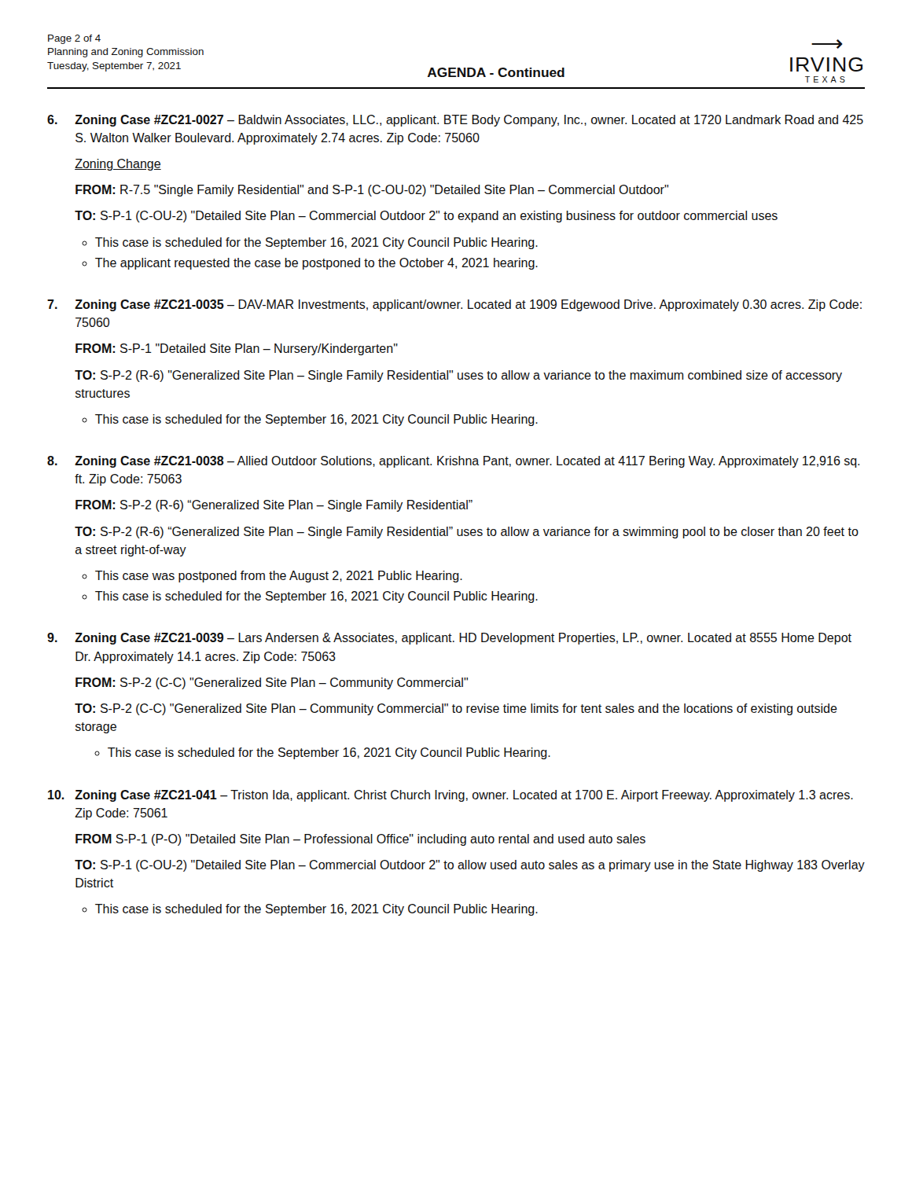Page 2 of 4
Planning and Zoning Commission
Tuesday, September 7, 2021
AGENDA - Continued
⟶
IRVING
TEXAS
6. Zoning Case #ZC21-0027 – Baldwin Associates, LLC., applicant. BTE Body Company, Inc., owner. Located at 1720 Landmark Road and 425 S. Walton Walker Boulevard. Approximately 2.74 acres. Zip Code: 75060
Zoning Change
FROM: R-7.5 "Single Family Residential" and S-P-1 (C-OU-02) "Detailed Site Plan – Commercial Outdoor"
TO: S-P-1 (C-OU-2) "Detailed Site Plan – Commercial Outdoor 2" to expand an existing business for outdoor commercial uses
This case is scheduled for the September 16, 2021 City Council Public Hearing.
The applicant requested the case be postponed to the October 4, 2021 hearing.
7. Zoning Case #ZC21-0035 – DAV-MAR Investments, applicant/owner. Located at 1909 Edgewood Drive. Approximately 0.30 acres. Zip Code: 75060
FROM: S-P-1 "Detailed Site Plan – Nursery/Kindergarten"
TO: S-P-2 (R-6) "Generalized Site Plan – Single Family Residential" uses to allow a variance to the maximum combined size of accessory structures
This case is scheduled for the September 16, 2021 City Council Public Hearing.
8. Zoning Case #ZC21-0038 – Allied Outdoor Solutions, applicant. Krishna Pant, owner. Located at 4117 Bering Way. Approximately 12,916 sq. ft. Zip Code: 75063
FROM: S-P-2 (R-6) “Generalized Site Plan – Single Family Residential”
TO: S-P-2 (R-6) “Generalized Site Plan – Single Family Residential” uses to allow a variance for a swimming pool to be closer than 20 feet to a street right-of-way
This case was postponed from the August 2, 2021 Public Hearing.
This case is scheduled for the September 16, 2021 City Council Public Hearing.
9. Zoning Case #ZC21-0039 – Lars Andersen & Associates, applicant. HD Development Properties, LP., owner. Located at 8555 Home Depot Dr. Approximately 14.1 acres. Zip Code: 75063
FROM: S-P-2 (C-C) "Generalized Site Plan – Community Commercial"
TO: S-P-2 (C-C) "Generalized Site Plan – Community Commercial" to revise time limits for tent sales and the locations of existing outside storage
This case is scheduled for the September 16, 2021 City Council Public Hearing.
10. Zoning Case #ZC21-041 – Triston Ida, applicant. Christ Church Irving, owner. Located at 1700 E. Airport Freeway. Approximately 1.3 acres. Zip Code: 75061
FROM S-P-1 (P-O) "Detailed Site Plan – Professional Office" including auto rental and used auto sales
TO: S-P-1 (C-OU-2) "Detailed Site Plan – Commercial Outdoor 2" to allow used auto sales as a primary use in the State Highway 183 Overlay District
This case is scheduled for the September 16, 2021 City Council Public Hearing.